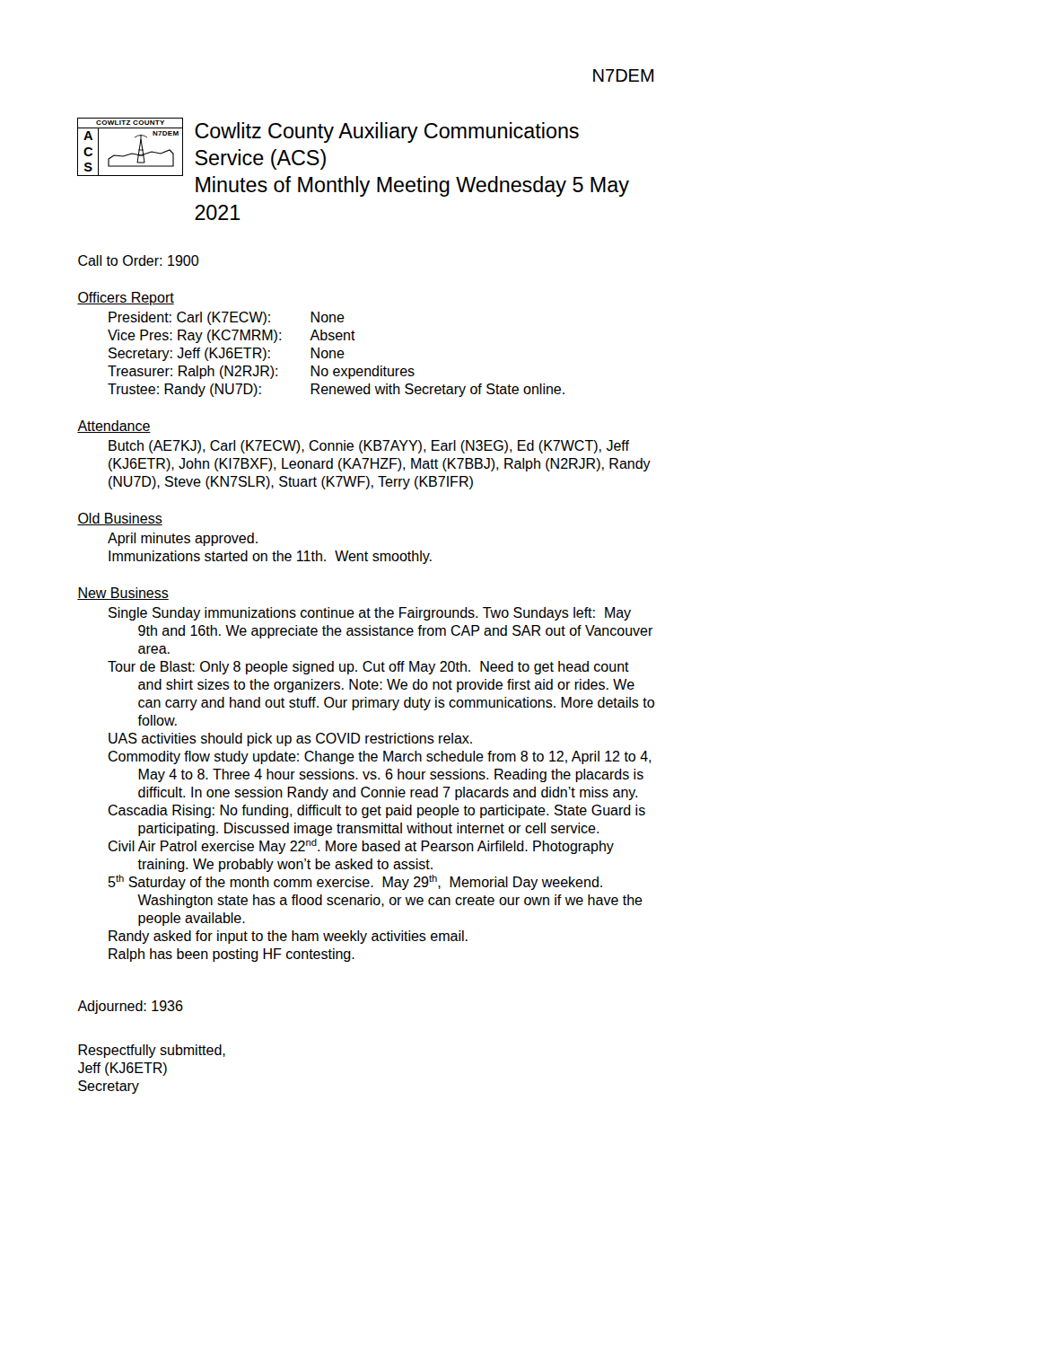N7DEM
COWLITZ COUNTY
ACS
N7DEM
Cowlitz County Auxiliary Communications Service (ACS)
Minutes of Monthly Meeting Wednesday 5 May 2021
Call to Order: 1900
Officers Report
President: Carl (K7ECW): None
Vice Pres: Ray (KC7MRM): Absent
Secretary: Jeff (KJ6ETR): None
Treasurer: Ralph (N2RJR): No expenditures
Trustee: Randy (NU7D): Renewed with Secretary of State online.
Attendance
Butch (AE7KJ), Carl (K7ECW), Connie (KB7AYY), Earl (N3EG), Ed (K7WCT), Jeff (KJ6ETR), John (KI7BXF), Leonard (KA7HZF), Matt (K7BBJ), Ralph (N2RJR), Randy (NU7D), Steve (KN7SLR), Stuart (K7WF), Terry (KB7IFR)
Old Business
April minutes approved.
Immunizations started on the 11th. Went smoothly.
New Business
Single Sunday immunizations continue at the Fairgrounds. Two Sundays left: May 9th and 16th. We appreciate the assistance from CAP and SAR out of Vancouver area.
Tour de Blast: Only 8 people signed up. Cut off May 20th. Need to get head count and shirt sizes to the organizers. Note: We do not provide first aid or rides. We can carry and hand out stuff. Our primary duty is communications. More details to follow.
UAS activities should pick up as COVID restrictions relax.
Commodity flow study update: Change the March schedule from 8 to 12, April 12 to 4, May 4 to 8. Three 4 hour sessions. vs. 6 hour sessions. Reading the placards is difficult. In one session Randy and Connie read 7 placards and didn’t miss any.
Cascadia Rising: No funding, difficult to get paid people to participate. State Guard is participating. Discussed image transmittal without internet or cell service.
Civil Air Patrol exercise May 22nd. More based at Pearson Airfileld. Photography training. We probably won’t be asked to assist.
5th Saturday of the month comm exercise. May 29th, Memorial Day weekend. Washington state has a flood scenario, or we can create our own if we have the people available.
Randy asked for input to the ham weekly activities email.
Ralph has been posting HF contesting.
Adjourned: 1936
Respectfully submitted,
Jeff (KJ6ETR)
Secretary